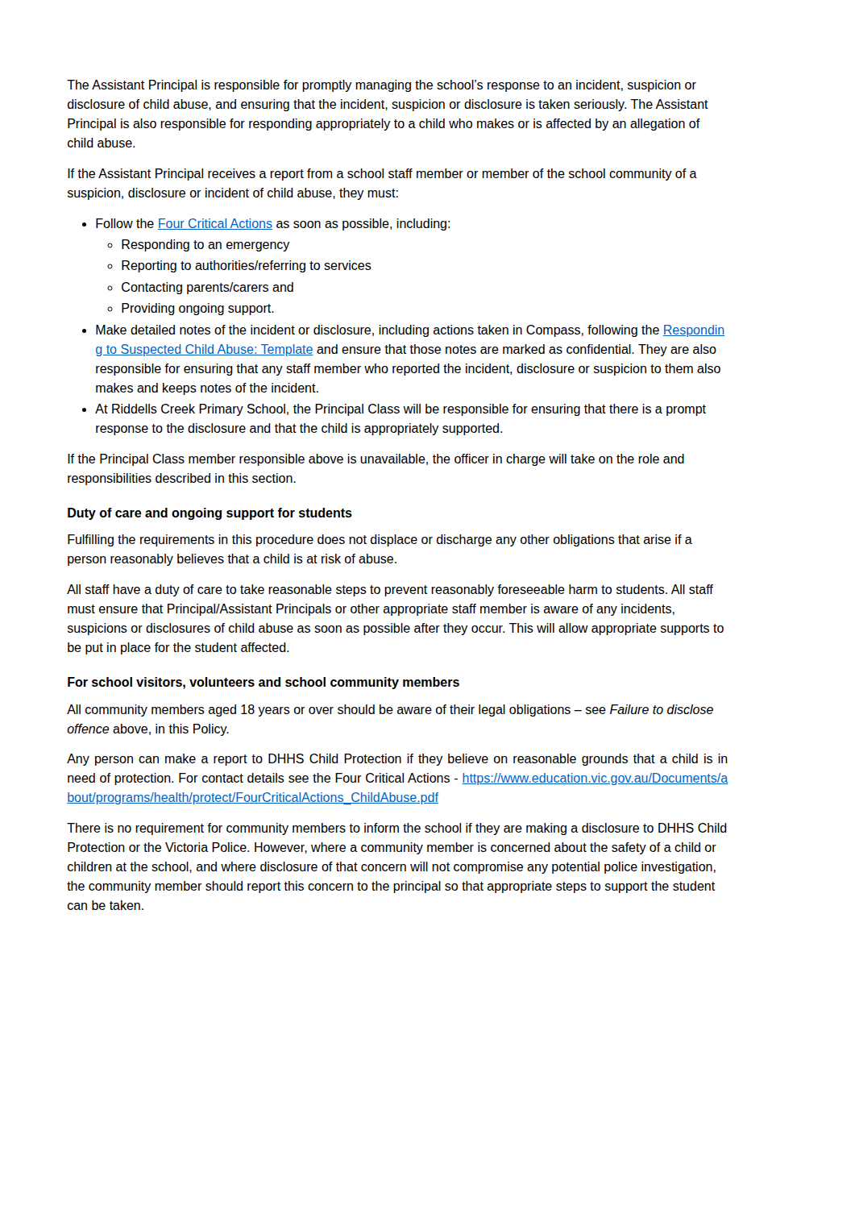The Assistant Principal is responsible for promptly managing the school’s response to an incident, suspicion or disclosure of child abuse, and ensuring that the incident, suspicion or disclosure is taken seriously. The Assistant Principal is also responsible for responding appropriately to a child who makes or is affected by an allegation of child abuse.
If the Assistant Principal receives a report from a school staff member or member of the school community of a suspicion, disclosure or incident of child abuse, they must:
Follow the Four Critical Actions as soon as possible, including:
Responding to an emergency
Reporting to authorities/referring to services
Contacting parents/carers and
Providing ongoing support.
Make detailed notes of the incident or disclosure, including actions taken in Compass, following the Responding to Suspected Child Abuse: Template and ensure that those notes are marked as confidential. They are also responsible for ensuring that any staff member who reported the incident, disclosure or suspicion to them also makes and keeps notes of the incident.
At Riddells Creek Primary School, the Principal Class will be responsible for ensuring that there is a prompt response to the disclosure and that the child is appropriately supported.
If the Principal Class member responsible above is unavailable, the officer in charge will take on the role and responsibilities described in this section.
Duty of care and ongoing support for students
Fulfilling the requirements in this procedure does not displace or discharge any other obligations that arise if a person reasonably believes that a child is at risk of abuse.
All staff have a duty of care to take reasonable steps to prevent reasonably foreseeable harm to students. All staff must ensure that Principal/Assistant Principals or other appropriate staff member is aware of any incidents, suspicions or disclosures of child abuse as soon as possible after they occur. This will allow appropriate supports to be put in place for the student affected.
For school visitors, volunteers and school community members
All community members aged 18 years or over should be aware of their legal obligations – see Failure to disclose offence above, in this Policy.
Any person can make a report to DHHS Child Protection if they believe on reasonable grounds that a child is in need of protection. For contact details see the Four Critical Actions - https://www.education.vic.gov.au/Documents/about/programs/health/protect/FourCriticalActions_ChildAbuse.pdf
There is no requirement for community members to inform the school if they are making a disclosure to DHHS Child Protection or the Victoria Police. However, where a community member is concerned about the safety of a child or children at the school, and where disclosure of that concern will not compromise any potential police investigation, the community member should report this concern to the principal so that appropriate steps to support the student can be taken.